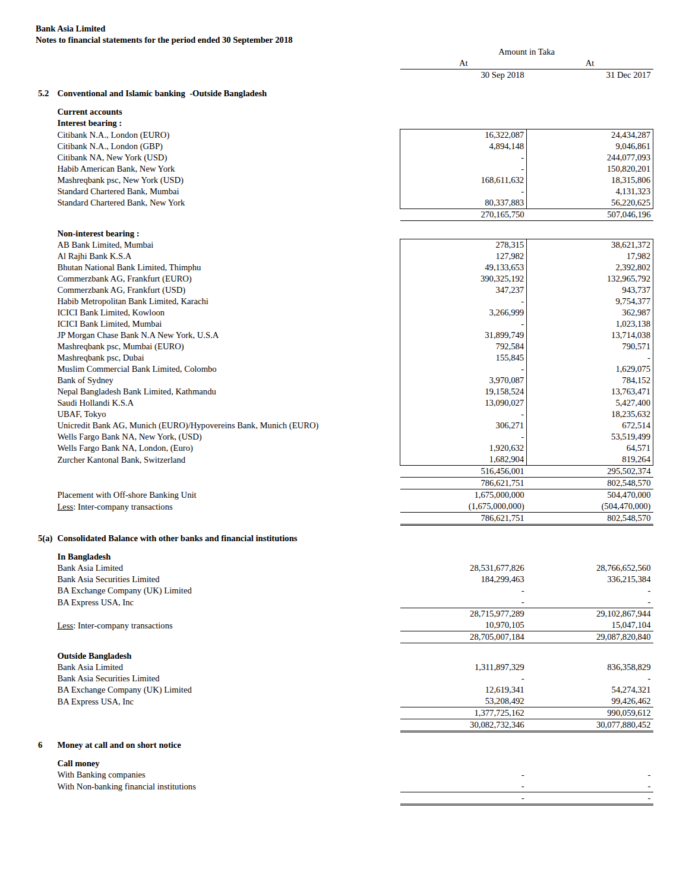Bank Asia Limited
Notes to financial statements for the period ended 30 September 2018
| | | Amount in Taka |
| | | At | At |
| | | 30 Sep 2018 | 31 Dec 2017 |
| 5.2 | Conventional and Islamic banking -Outside Bangladesh |
| | Current accounts | | |
| | Interest bearing : | | |
| | Citibank N.A., London (EURO) | 16,322,087 | 24,434,287 |
| | Citibank N.A., London (GBP) | 4,894,148 | 9,046,861 |
| | Citibank NA, New York (USD) | - | 244,077,093 |
| | Habib American Bank, New York | - | 150,820,201 |
| | Mashreqbank psc, New York (USD) | 168,611,632 | 18,315,806 |
| | Standard Chartered Bank, Mumbai | - | 4,131,323 |
| | Standard Chartered Bank, New York | 80,337,883 | 56,220,625 |
| | | 270,165,750 | 507,046,196 |
| | Non-interest bearing : | | |
| | AB Bank Limited, Mumbai | 278,315 | 38,621,372 |
| | Al Rajhi Bank K.S.A | 127,982 | 17,982 |
| | Bhutan National Bank Limited, Thimphu | 49,133,653 | 2,392,802 |
| | Commerzbank AG, Frankfurt (EURO) | 390,325,192 | 132,965,792 |
| | Commerzbank AG, Frankfurt (USD) | 347,237 | 943,737 |
| | Habib Metropolitan Bank Limited, Karachi | - | 9,754,377 |
| | ICICI Bank Limited, Kowloon | 3,266,999 | 362,987 |
| | ICICI Bank Limited, Mumbai | - | 1,023,138 |
| | JP Morgan Chase Bank N.A New York, U.S.A | 31,899,749 | 13,714,038 |
| | Mashreqbank psc, Mumbai (EURO) | 792,584 | 790,571 |
| | Mashreqbank psc, Dubai | 155,845 | - |
| | Muslim Commercial Bank Limited, Colombo | - | 1,629,075 |
| | Bank of Sydney | 3,970,087 | 784,152 |
| | Nepal Bangladesh Bank Limited, Kathmandu | 19,158,524 | 13,763,471 |
| | Saudi Hollandi K.S.A | 13,090,027 | 5,427,400 |
| | UBAF, Tokyo | - | 18,235,632 |
| | Unicredit Bank AG, Munich (EURO)/Hypovereins Bank, Munich (EURO) | 306,271 | 672,514 |
| | Wells Fargo Bank NA, New York, (USD) | - | 53,519,499 |
| | Wells Fargo Bank NA, London, (Euro) | 1,920,632 | 64,571 |
| | Zurcher Kantonal Bank, Switzerland | 1,682,904 | 819,264 |
| | | 516,456,001 | 295,502,374 |
| | | 786,621,751 | 802,548,570 |
| | Placement with Off-shore Banking Unit | 1,675,000,000 | 504,470,000 |
| | Less : Inter-company transactions | (1,675,000,000) | (504,470,000) |
| | | 786,621,751 | 802,548,570 |
| 5(a) | Consolidated Balance with other banks and financial institutions |
| | In Bangladesh | | |
| | Bank Asia Limited | 28,531,677,826 | 28,766,652,560 |
| | Bank Asia Securities Limited | 184,299,463 | 336,215,384 |
| | BA Exchange Company (UK) Limited | - | - |
| | BA Express USA, Inc | - | - |
| | | 28,715,977,289 | 29,102,867,944 |
| | Less : Inter-company transactions | 10,970,105 | 15,047,104 |
| | | 28,705,007,184 | 29,087,820,840 |
| | Outside Bangladesh | | |
| | Bank Asia Limited | 1,311,897,329 | 836,358,829 |
| | Bank Asia Securities Limited | - | - |
| | BA Exchange Company (UK) Limited | 12,619,341 | 54,274,321 |
| | BA Express USA, Inc | 53,208,492 | 99,426,462 |
| | | 1,377,725,162 | 990,059,612 |
| | | 30,082,732,346 | 30,077,880,452 |
| 6 | Money at call and on short notice |
| | Call money | | |
| | With Banking companies | - | - |
| | With Non-banking financial institutions | - | - |
| | | - | - |